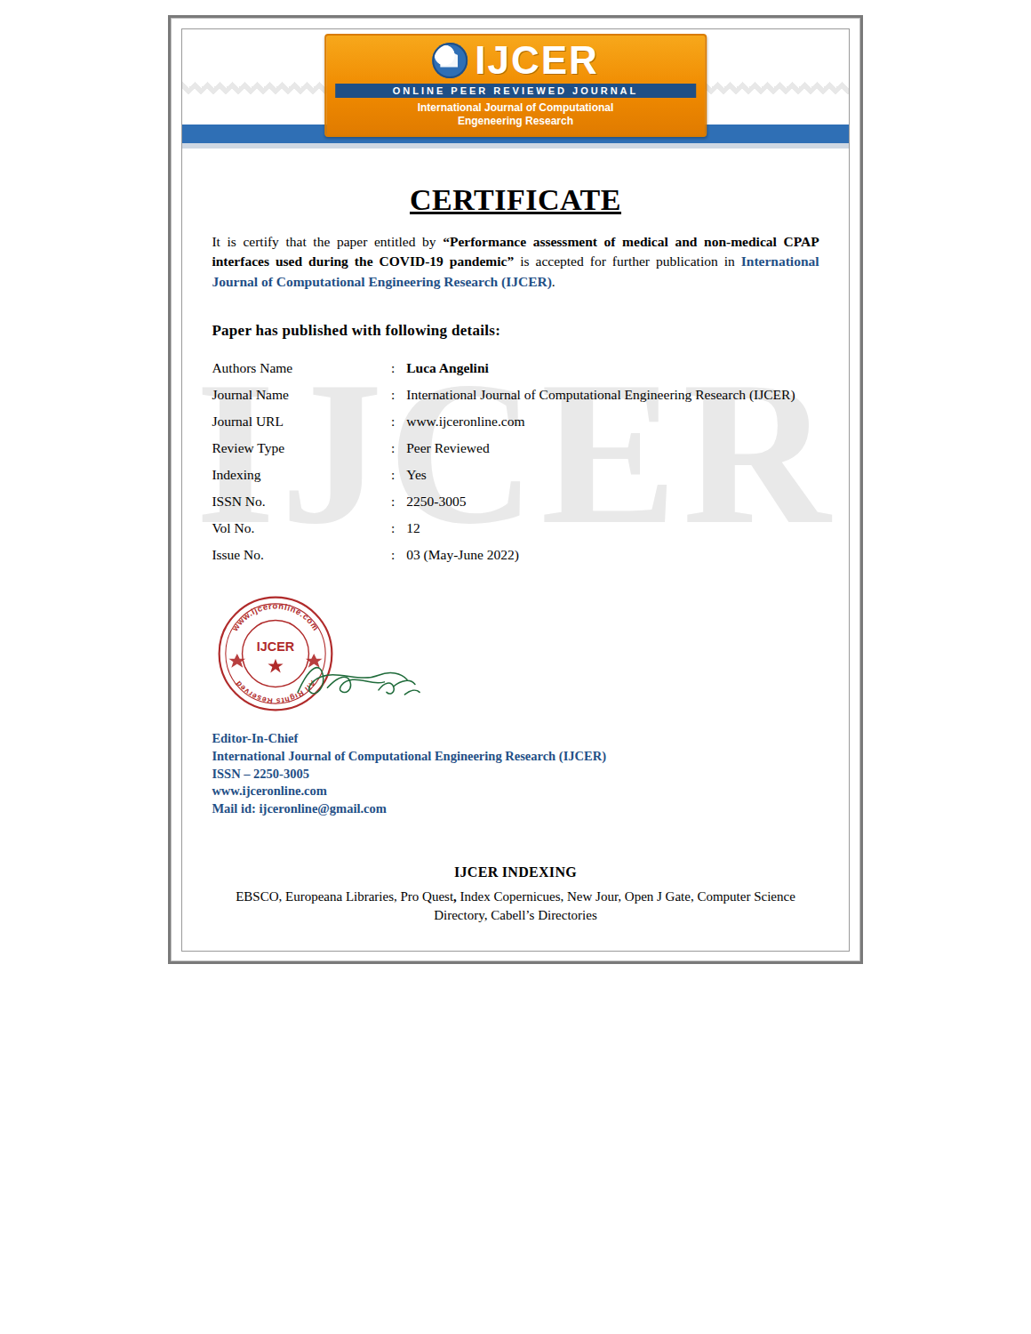IJCER
IJCER
ONLINE PEER REVIEWED JOURNAL
International Journal of Computational
Engeneering Research
CERTIFICATE
It is certify that the paper entitled by “Performance assessment of medical and non-medical CPAP interfaces used during the COVID-19 pandemic” is accepted for further publication in International Journal of Computational Engineering Research (IJCER).
Paper has published with following details:
| Authors Name | : | Luca Angelini |
| Journal Name | : | International Journal of Computational Engineering Research (IJCER) |
| Journal URL | : | www.ijceronline.com |
| Review Type | : | Peer Reviewed |
| Indexing | : | Yes |
| ISSN No. | : | 2250-3005 |
| Vol No. | : | 12 |
| Issue No. | : | 03 (May-June 2022) |
www.ijceronline.com All Rights Reserved IJCER
Editor-In-Chief International Journal of Computational Engineering Research (IJCER) ISSN – 2250-3005 www.ijceronline.com Mail id: ijceronline@gmail.com
IJCER INDEXING
EBSCO, Europeana Libraries, Pro Quest, Index Copernicues, New Jour, Open J Gate, Computer Science Directory, Cabell’s Directories